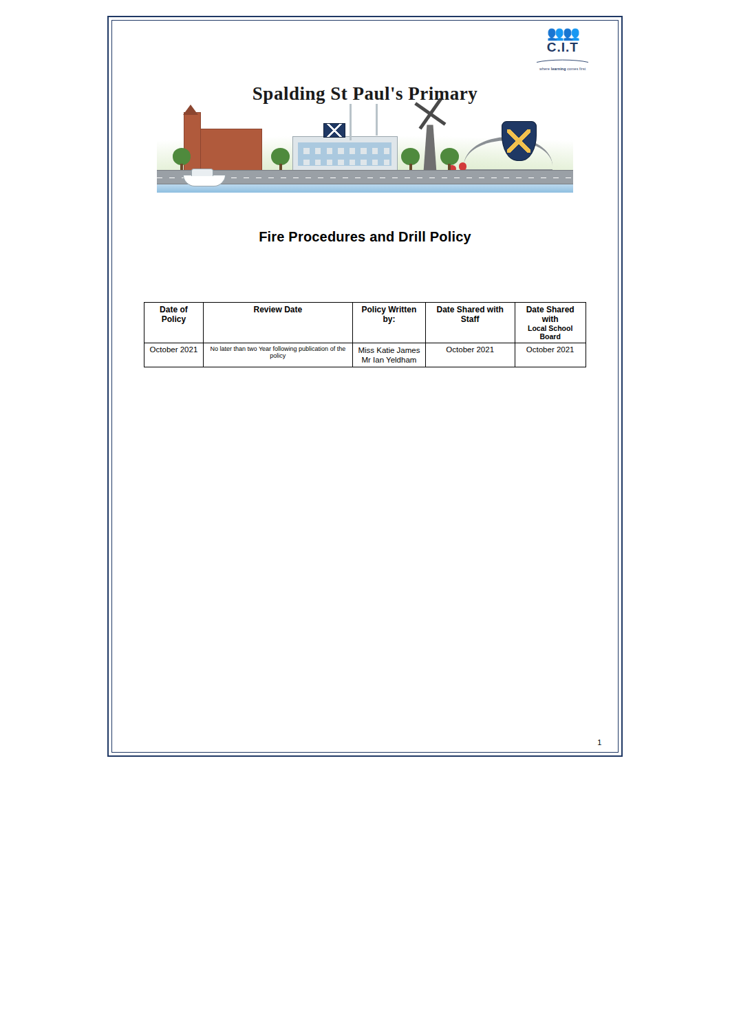👥👥
C.I.T
where learning comes first
Spalding St Paul's Primary
Fire Procedures and Drill Policy
| Date of Policy | Review Date | Policy Written by: | Date Shared with Staff | Date Shared with Local School Board |
| --- | --- | --- | --- | --- |
| October 2021 | No later than two Year following publication of the policy | Miss Katie James Mr Ian Yeldham | October 2021 | October 2021 |
1